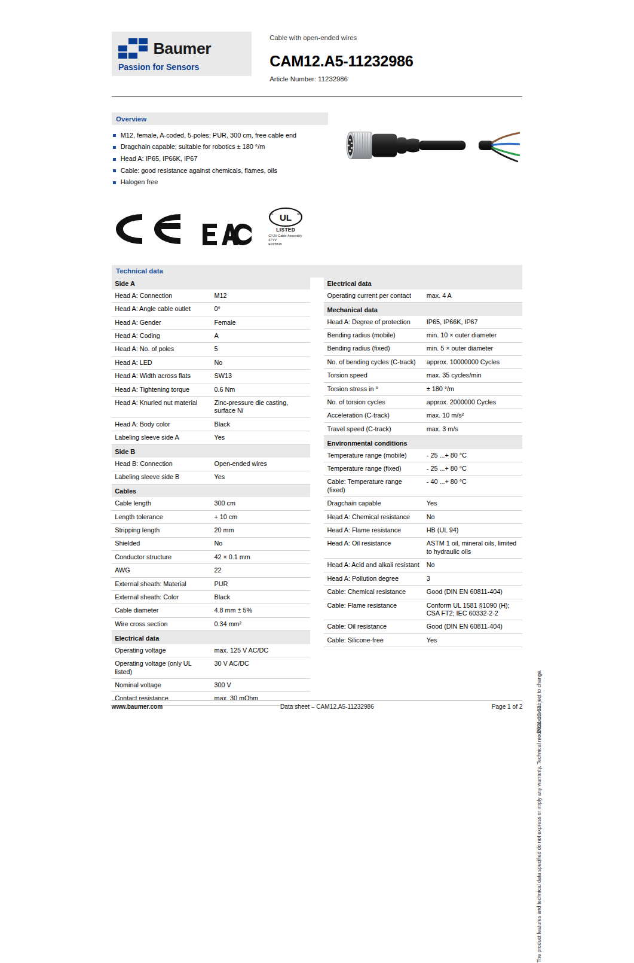Baumer
Passion for Sensors
Cable with open-ended wires
CAM12.A5-11232986
Article Number: 11232986
Overview
M12, female, A-coded, 5-poles; PUR, 300 cm, free cable end
Dragchain capable; suitable for robotics ± 180 °/m
Head A: IP65, IP66K, IP67
Cable: good resistance against chemicals, flames, oils
Halogen free
UL c us
LISTED
CYJV Cable Assembly
47YV
E315836
Technical data
| Side A |
| --- |
| Head A: Connection | M12 |
| Head A: Angle cable outlet | 0° |
| Head A: Gender | Female |
| Head A: Coding | A |
| Head A: No. of poles | 5 |
| Head A: LED | No |
| Head A: Width across flats | SW13 |
| Head A: Tightening torque | 0.6 Nm |
| Head A: Knurled nut material | Zinc-pressure die casting, surface Ni |
| Head A: Body color | Black |
| Labeling sleeve side A | Yes |
| Side B |
| Head B: Connection | Open-ended wires |
| Labeling sleeve side B | Yes |
| Cables |
| Cable length | 300 cm |
| Length tolerance | + 10 cm |
| Stripping length | 20 mm |
| Shielded | No |
| Conductor structure | 42 × 0.1 mm |
| AWG | 22 |
| External sheath: Material | PUR |
| External sheath: Color | Black |
| Cable diameter | 4.8 mm ± 5% |
| Wire cross section | 0.34 mm² |
| Electrical data |
| Operating voltage | max. 125 V AC/DC |
| Operating voltage (only UL listed) | 30 V AC/DC |
| Nominal voltage | 300 V |
| Contact resistance | max. 30 mOhm |
| Electrical data |
| --- |
| Operating current per contact | max. 4 A |
| Mechanical data |
| Head A: Degree of protection | IP65, IP66K, IP67 |
| Bending radius (mobile) | min. 10 × outer diameter |
| Bending radius (fixed) | min. 5 × outer diameter |
| No. of bending cycles (C-track) | approx. 10000000 Cycles |
| Torsion speed | max. 35 cycles/min |
| Torsion stress in ° | ± 180 °/m |
| No. of torsion cycles | approx. 2000000 Cycles |
| Acceleration (C-track) | max. 10 m/s² |
| Travel speed (C-track) | max. 3 m/s |
| Environmental conditions |
| Temperature range (mobile) | - 25 ...+ 80 °C |
| Temperature range (fixed) | - 25 ...+ 80 °C |
| Cable: Temperature range (fixed) | - 40 ...+ 80 °C |
| Dragchain capable | Yes |
| Head A: Chemical resistance | No |
| Head A: Flame resistance | HB (UL 94) |
| Head A: Oil resistance | ASTM 1 oil, mineral oils, limited to hydraulic oils |
| Head A: Acid and alkali resistant | No |
| Head A: Pollution degree | 3 |
| Cable: Chemical resistance | Good (DIN EN 60811-404) |
| Cable: Flame resistance | Conform UL 1581 §1090 (H); CSA FT2; IEC 60332-2-2 |
| Cable: Oil resistance | Good (DIN EN 60811-404) |
| Cable: Silicone-free | Yes |
The product features and technical data specified do not express or imply any warranty. Technical modifications subject to change.
2021-12-03
www.baumer.com
Data sheet – CAM12.A5-11232986
Page 1 of 2